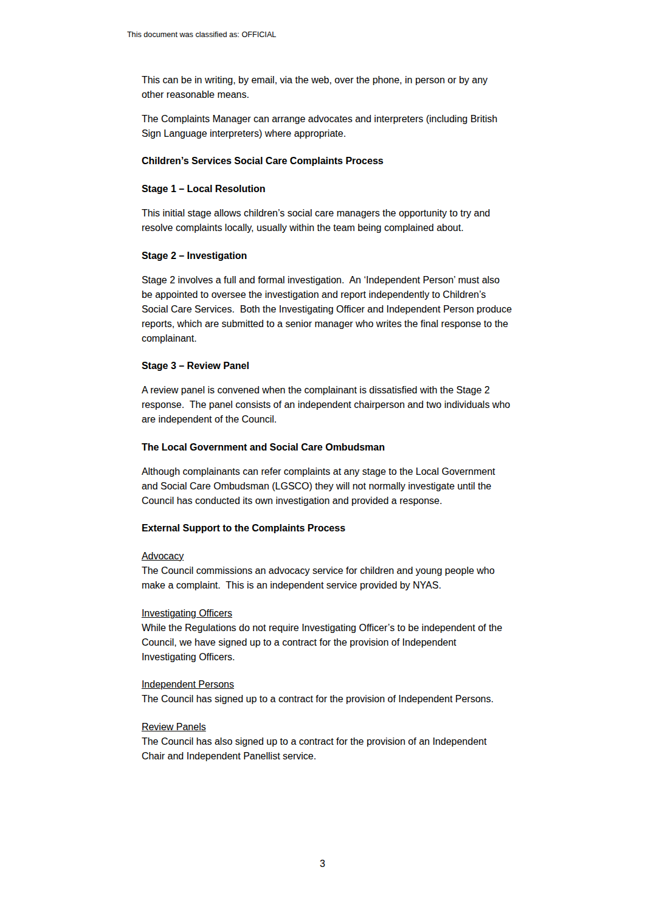This document was classified as: OFFICIAL
This can be in writing, by email, via the web, over the phone, in person or by any other reasonable means.
The Complaints Manager can arrange advocates and interpreters (including British Sign Language interpreters) where appropriate.
Children’s Services Social Care Complaints Process
Stage 1 – Local Resolution
This initial stage allows children’s social care managers the opportunity to try and resolve complaints locally, usually within the team being complained about.
Stage 2 – Investigation
Stage 2 involves a full and formal investigation. An ‘Independent Person’ must also be appointed to oversee the investigation and report independently to Children’s Social Care Services. Both the Investigating Officer and Independent Person produce reports, which are submitted to a senior manager who writes the final response to the complainant.
Stage 3 – Review Panel
A review panel is convened when the complainant is dissatisfied with the Stage 2 response. The panel consists of an independent chairperson and two individuals who are independent of the Council.
The Local Government and Social Care Ombudsman
Although complainants can refer complaints at any stage to the Local Government and Social Care Ombudsman (LGSCO) they will not normally investigate until the Council has conducted its own investigation and provided a response.
External Support to the Complaints Process
Advocacy
The Council commissions an advocacy service for children and young people who make a complaint. This is an independent service provided by NYAS.
Investigating Officers
While the Regulations do not require Investigating Officer’s to be independent of the Council, we have signed up to a contract for the provision of Independent Investigating Officers.
Independent Persons
The Council has signed up to a contract for the provision of Independent Persons.
Review Panels
The Council has also signed up to a contract for the provision of an Independent Chair and Independent Panellist service.
3